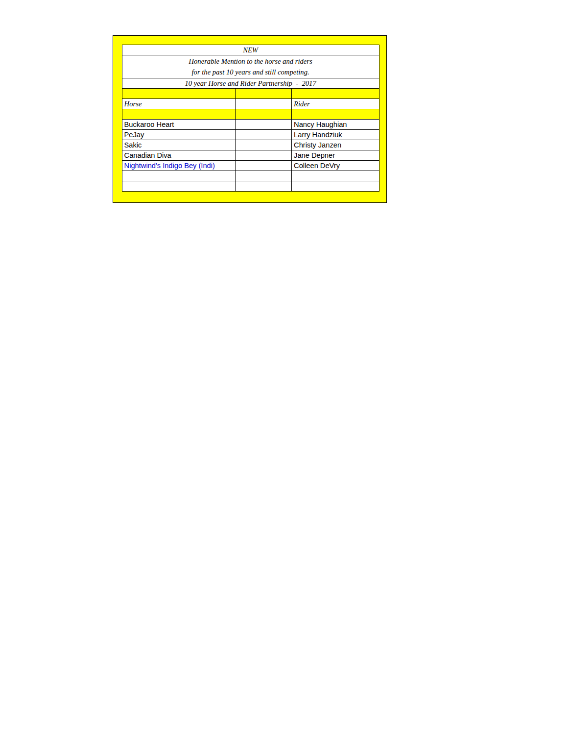| NEW |
| Honerable Mention to the horse and riders for the past 10 years and still competing. |
| 10 year Horse and Rider Partnership - 2017 |
| Horse | | Rider |
| Buckaroo Heart | | Nancy Haughian |
| PeJay | | Larry Handziuk |
| Sakic | | Christy Janzen |
| Canadian Diva | | Jane Depner |
| Nightwind's Indigo Bey (Indi) | | Colleen DeVry |